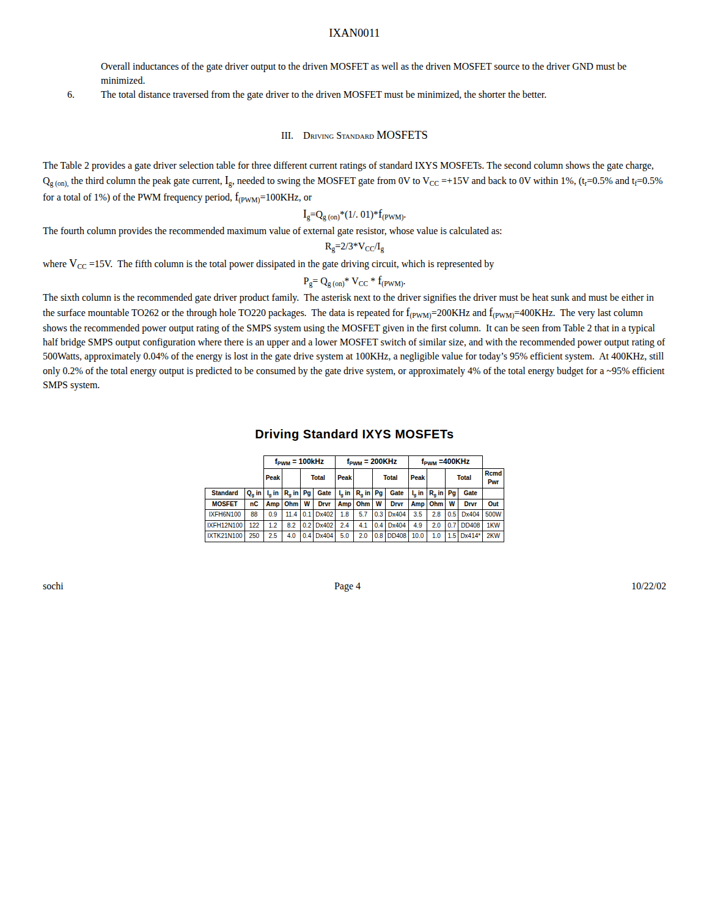IXAN0011
Overall inductances of the gate driver output to the driven MOSFET as well as the driven MOSFET source to the driver GND must be minimized.
6. The total distance traversed from the gate driver to the driven MOSFET must be minimized, the shorter the better.
III. Driving Standard MOSFETS
The Table 2 provides a gate driver selection table for three different current ratings of standard IXYS MOSFETs. The second column shows the gate charge, Qg (on), the third column the peak gate current, Ig, needed to swing the MOSFET gate from 0V to VCC =+15V and back to 0V within 1%, (tr=0.5% and tf=0.5% for a total of 1%) of the PWM frequency period, f(PWM)=100KHz, or
Ig=Qg (on)*(1/. 01)*f(PWM).
The fourth column provides the recommended maximum value of external gate resistor, whose value is calculated as:
Rg=2/3*VCC/Ig
where VCC =15V. The fifth column is the total power dissipated in the gate driving circuit, which is represented by
Pg= Qg (on)* VCC * f(PWM).
The sixth column is the recommended gate driver product family. The asterisk next to the driver signifies the driver must be heat sunk and must be either in the surface mountable TO262 or the through hole TO220 packages. The data is repeated for f(PWM)=200KHz and f(PWM)=400KHz. The very last column shows the recommended power output rating of the SMPS system using the MOSFET given in the first column. It can be seen from Table 2 that in a typical half bridge SMPS output configuration where there is an upper and a lower MOSFET switch of similar size, and with the recommended power output rating of 500Watts, approximately 0.04% of the energy is lost in the gate drive system at 100KHz, a negligible value for today’s 95% efficient system. At 400KHz, still only 0.2% of the total energy output is predicted to be consumed by the gate drive system, or approximately 4% of the total energy budget for a ~95% efficient SMPS system.
Driving Standard IXYS MOSFETs
| | | f PWM = 100kHz | f PWM = 200KHz | f PWM =400KHz | |
| | | Peak | | Total | Peak | | Total | Peak | | Total | Rcmd Pwr |
| Standard | Q g in | I g in | R g in | Pg | Gate | I g in | R g in | Pg | Gate | I g in | R g in | Pg | Gate | |
| MOSFET | nC | Amp | Ohm | W | Drvr | Amp | Ohm | W | Drvr | Amp | Ohm | W | Drvr | Out |
| IXFH6N100 | 88 | 0.9 | 11.4 | 0.1 | Dx402 | 1.8 | 5.7 | 0.3 | Dx404 | 3.5 | 2.8 | 0.5 | Dx404 | 500W |
| IXFH12N100 | 122 | 1.2 | 8.2 | 0.2 | Dx402 | 2.4 | 4.1 | 0.4 | Dx404 | 4.9 | 2.0 | 0.7 | DD408 | 1KW |
| IXTK21N100 | 250 | 2.5 | 4.0 | 0.4 | Dx404 | 5.0 | 2.0 | 0.8 | DD408 | 10.0 | 1.0 | 1.5 | Dx414* | 2KW |
sochi
Page 4
10/22/02